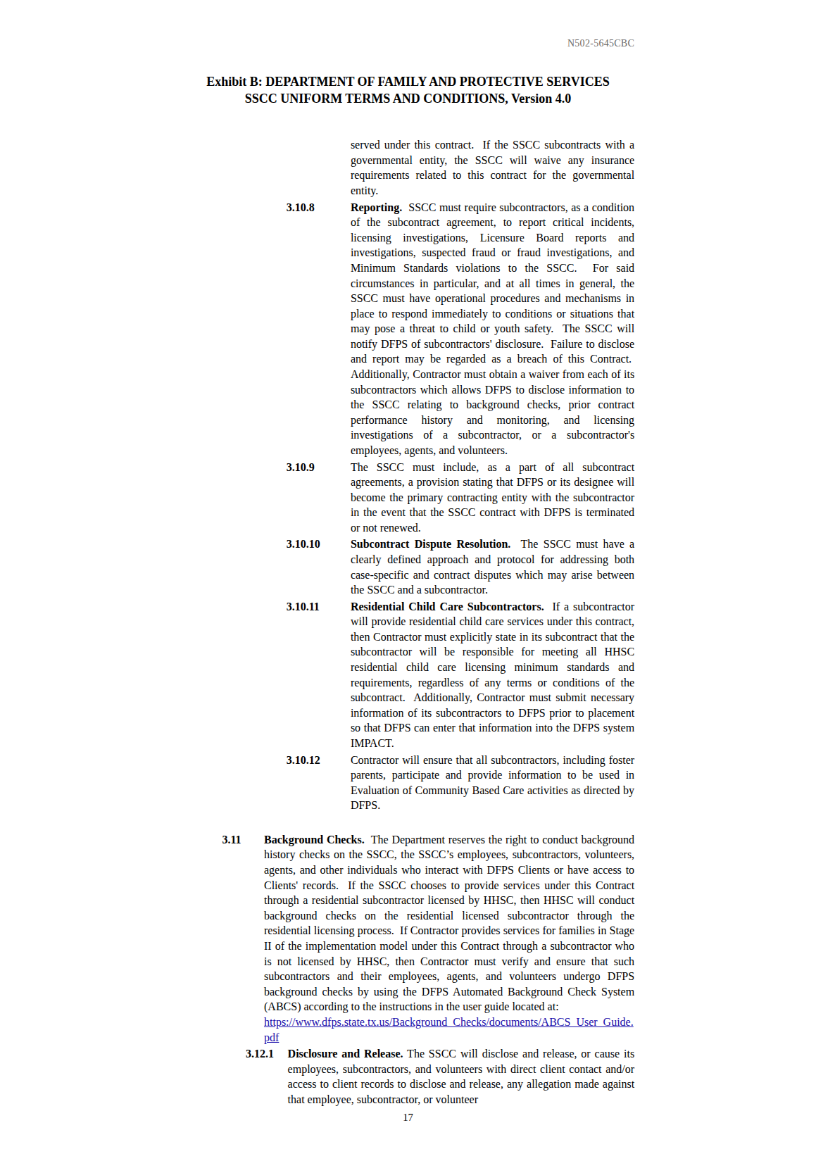N502-5645CBC
Exhibit B: DEPARTMENT OF FAMILY AND PROTECTIVE SERVICES
SSCC UNIFORM TERMS AND CONDITIONS, Version 4.0
served under this contract. If the SSCC subcontracts with a governmental entity, the SSCC will waive any insurance requirements related to this contract for the governmental entity.
3.10.8
Reporting. SSCC must require subcontractors, as a condition of the subcontract agreement, to report critical incidents, licensing investigations, Licensure Board reports and investigations, suspected fraud or fraud investigations, and Minimum Standards violations to the SSCC. For said circumstances in particular, and at all times in general, the SSCC must have operational procedures and mechanisms in place to respond immediately to conditions or situations that may pose a threat to child or youth safety. The SSCC will notify DFPS of subcontractors' disclosure. Failure to disclose and report may be regarded as a breach of this Contract. Additionally, Contractor must obtain a waiver from each of its subcontractors which allows DFPS to disclose information to the SSCC relating to background checks, prior contract performance history and monitoring, and licensing investigations of a subcontractor, or a subcontractor's employees, agents, and volunteers.
3.10.9
The SSCC must include, as a part of all subcontract agreements, a provision stating that DFPS or its designee will become the primary contracting entity with the subcontractor in the event that the SSCC contract with DFPS is terminated or not renewed.
3.10.10
Subcontract Dispute Resolution. The SSCC must have a clearly defined approach and protocol for addressing both case-specific and contract disputes which may arise between the SSCC and a subcontractor.
3.10.11
Residential Child Care Subcontractors. If a subcontractor will provide residential child care services under this contract, then Contractor must explicitly state in its subcontract that the subcontractor will be responsible for meeting all HHSC residential child care licensing minimum standards and requirements, regardless of any terms or conditions of the subcontract. Additionally, Contractor must submit necessary information of its subcontractors to DFPS prior to placement so that DFPS can enter that information into the DFPS system IMPACT.
3.10.12
Contractor will ensure that all subcontractors, including foster parents, participate and provide information to be used in Evaluation of Community Based Care activities as directed by DFPS.
3.11
Background Checks. The Department reserves the right to conduct background history checks on the SSCC, the SSCC’s employees, subcontractors, volunteers, agents, and other individuals who interact with DFPS Clients or have access to Clients' records. If the SSCC chooses to provide services under this Contract through a residential subcontractor licensed by HHSC, then HHSC will conduct background checks on the residential licensed subcontractor through the residential licensing process. If Contractor provides services for families in Stage II of the implementation model under this Contract through a subcontractor who is not licensed by HHSC, then Contractor must verify and ensure that such subcontractors and their employees, agents, and volunteers undergo DFPS background checks by using the DFPS Automated Background Check System (ABCS) according to the instructions in the user guide located at:
https://www.dfps.state.tx.us/Background_Checks/documents/ABCS_User_Guide.pdf
3.12.1
Disclosure and Release. The SSCC will disclose and release, or cause its employees, subcontractors, and volunteers with direct client contact and/or access to client records to disclose and release, any allegation made against that employee, subcontractor, or volunteer
17